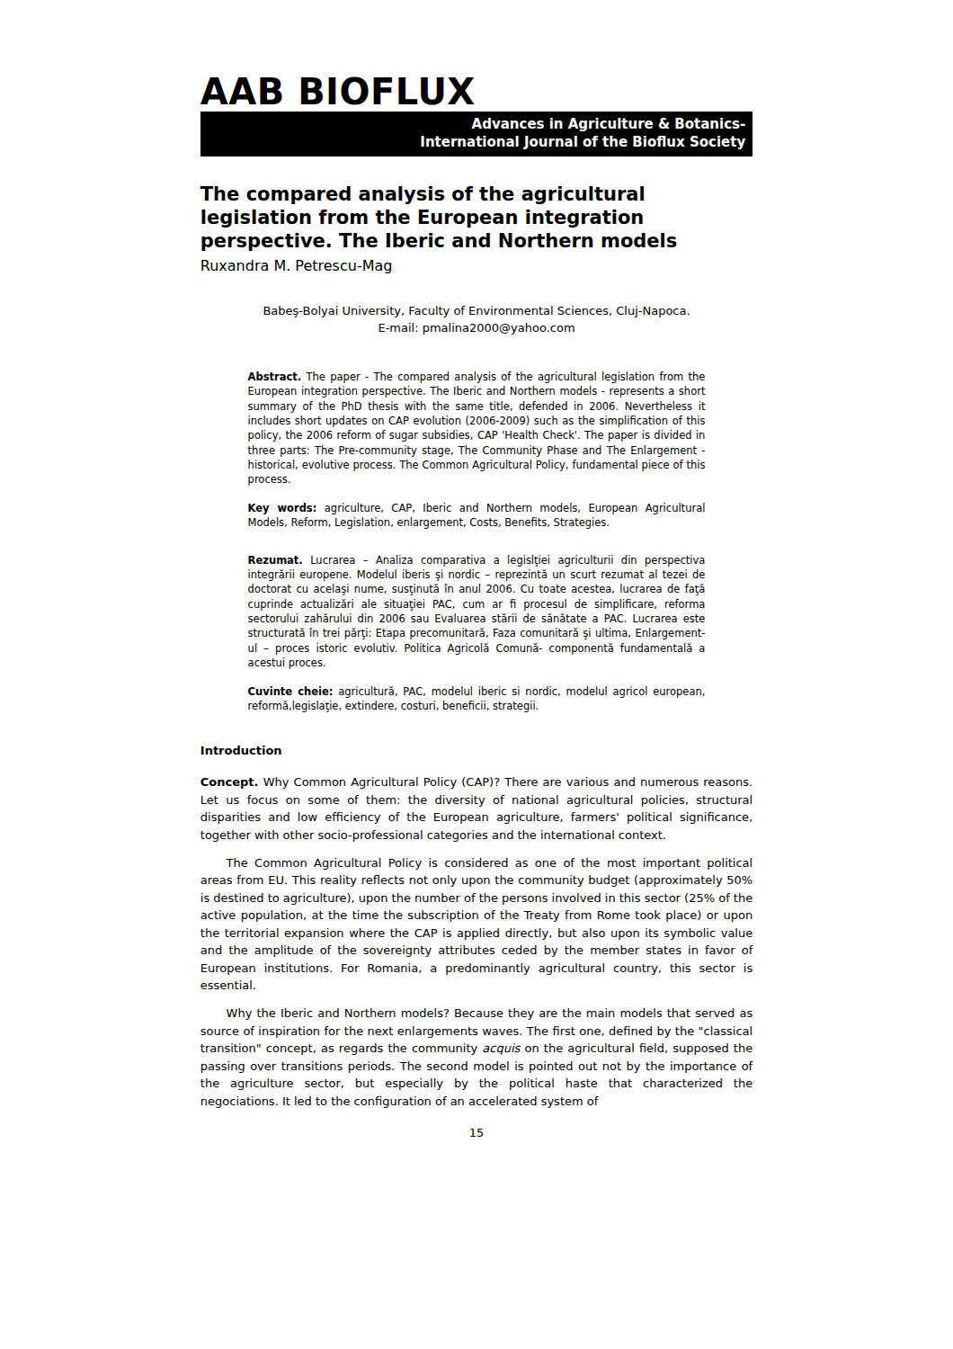AAB BIOFLUX
Advances in Agriculture & Botanics- International Journal of the Bioflux Society
The compared analysis of the agricultural legislation from the European integration perspective. The Iberic and Northern models
Ruxandra M. Petrescu-Mag
Babeş-Bolyai University, Faculty of Environmental Sciences, Cluj-Napoca.
E-mail: pmalina2000@yahoo.com
Abstract. The paper - The compared analysis of the agricultural legislation from the European integration perspective. The Iberic and Northern models - represents a short summary of the PhD thesis with the same title, defended in 2006. Nevertheless it includes short updates on CAP evolution (2006-2009) such as the simplification of this policy, the 2006 reform of sugar subsidies, CAP 'Health Check'. The paper is divided in three parts: The Pre-community stage, The Community Phase and The Enlargement - historical, evolutive process. The Common Agricultural Policy, fundamental piece of this process.
Key words: agriculture, CAP, Iberic and Northern models, European Agricultural Models, Reform, Legislation, enlargement, Costs, Benefits, Strategies.
Rezumat. Lucrarea – Analiza comparativa a legislţiei agriculturii din perspectiva integrării europene. Modelul iberis şi nordic – reprezintă un scurt rezumat al tezei de doctorat cu acelaşi nume, susţinută în anul 2006. Cu toate acestea, lucrarea de faţă cuprinde actualizări ale situaţiei PAC, cum ar fi procesul de simplificare, reforma sectorului zahărului din 2006 sau Evaluarea stării de sănătate a PAC. Lucrarea este structurată în trei părţi: Etapa precomunitară, Faza comunitară şi ultima, Enlargement-ul – proces istoric evolutiv. Politica Agricolă Comună- componentă fundamentală a acestui proces.
Cuvinte cheie: agricultură, PAC, modelul iberic si nordic, modelul agricol european, reformă,legislaţie, extindere, costuri, beneficii, strategii.
Introduction
Concept. Why Common Agricultural Policy (CAP)? There are various and numerous reasons. Let us focus on some of them: the diversity of national agricultural policies, structural disparities and low efficiency of the European agriculture, farmers' political significance, together with other socio-professional categories and the international context.
The Common Agricultural Policy is considered as one of the most important political areas from EU. This reality reflects not only upon the community budget (approximately 50% is destined to agriculture), upon the number of the persons involved in this sector (25% of the active population, at the time the subscription of the Treaty from Rome took place) or upon the territorial expansion where the CAP is applied directly, but also upon its symbolic value and the amplitude of the sovereignty attributes ceded by the member states in favor of European institutions. For Romania, a predominantly agricultural country, this sector is essential.
Why the Iberic and Northern models? Because they are the main models that served as source of inspiration for the next enlargements waves. The first one, defined by the "classical transition" concept, as regards the community acquis on the agricultural field, supposed the passing over transitions periods. The second model is pointed out not by the importance of the agriculture sector, but especially by the political haste that characterized the negociations. It led to the configuration of an accelerated system of
15